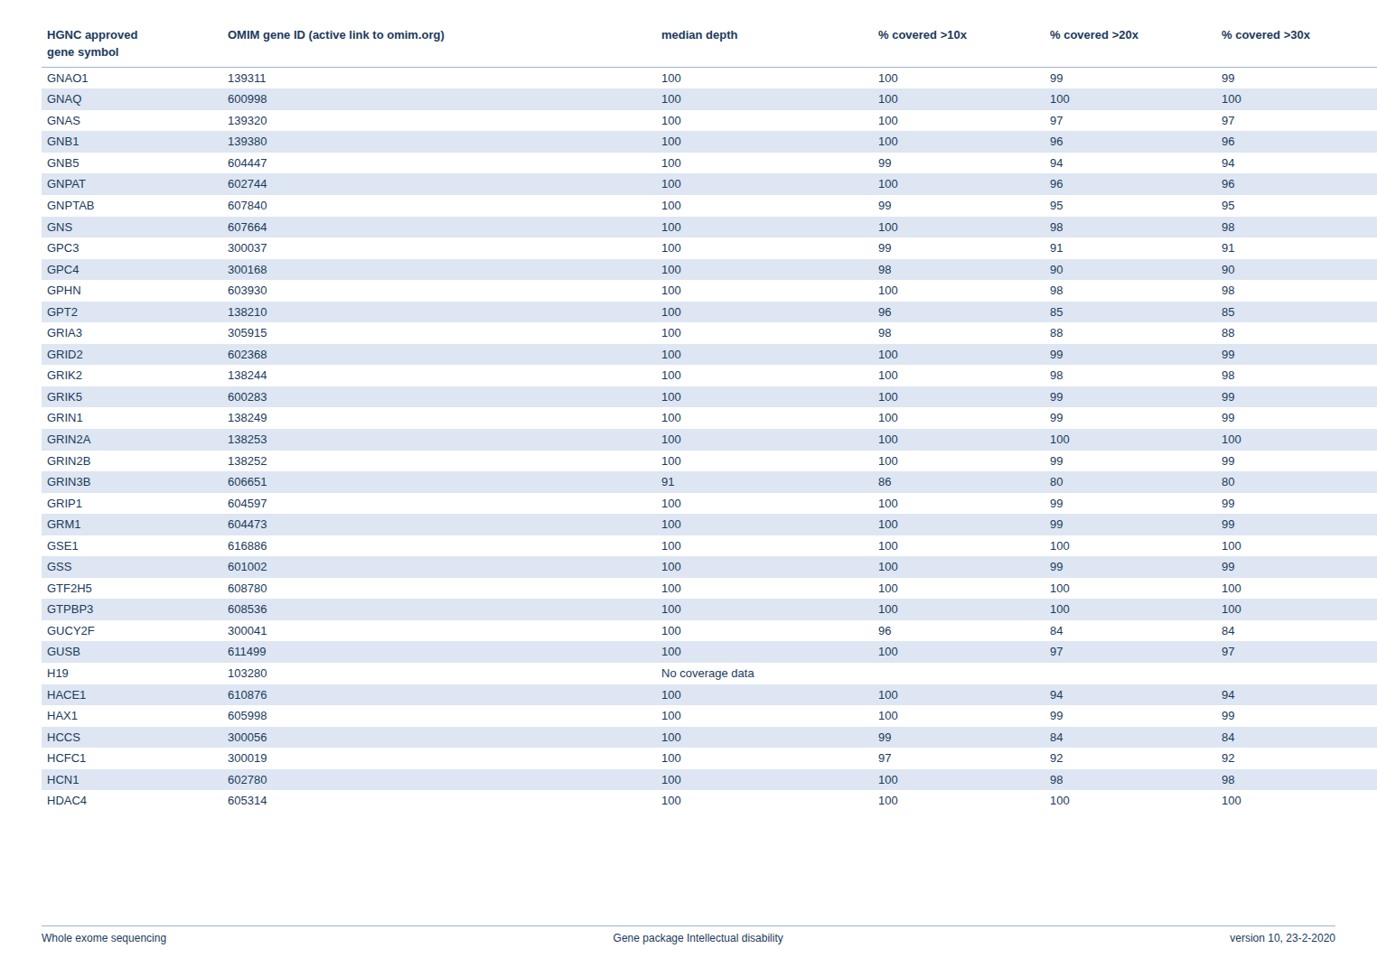| HGNC approved gene symbol | OMIM gene ID (active link to omim.org) | median depth | % covered >10x | % covered >20x | % covered >30x |
| --- | --- | --- | --- | --- | --- |
| GNAO1 | 139311 | 100 | 100 | 99 | 99 |
| GNAQ | 600998 | 100 | 100 | 100 | 100 |
| GNAS | 139320 | 100 | 100 | 97 | 97 |
| GNB1 | 139380 | 100 | 100 | 96 | 96 |
| GNB5 | 604447 | 100 | 99 | 94 | 94 |
| GNPAT | 602744 | 100 | 100 | 96 | 96 |
| GNPTAB | 607840 | 100 | 99 | 95 | 95 |
| GNS | 607664 | 100 | 100 | 98 | 98 |
| GPC3 | 300037 | 100 | 99 | 91 | 91 |
| GPC4 | 300168 | 100 | 98 | 90 | 90 |
| GPHN | 603930 | 100 | 100 | 98 | 98 |
| GPT2 | 138210 | 100 | 96 | 85 | 85 |
| GRIA3 | 305915 | 100 | 98 | 88 | 88 |
| GRID2 | 602368 | 100 | 100 | 99 | 99 |
| GRIK2 | 138244 | 100 | 100 | 98 | 98 |
| GRIK5 | 600283 | 100 | 100 | 99 | 99 |
| GRIN1 | 138249 | 100 | 100 | 99 | 99 |
| GRIN2A | 138253 | 100 | 100 | 100 | 100 |
| GRIN2B | 138252 | 100 | 100 | 99 | 99 |
| GRIN3B | 606651 | 91 | 86 | 80 | 80 |
| GRIP1 | 604597 | 100 | 100 | 99 | 99 |
| GRM1 | 604473 | 100 | 100 | 99 | 99 |
| GSE1 | 616886 | 100 | 100 | 100 | 100 |
| GSS | 601002 | 100 | 100 | 99 | 99 |
| GTF2H5 | 608780 | 100 | 100 | 100 | 100 |
| GTPBP3 | 608536 | 100 | 100 | 100 | 100 |
| GUCY2F | 300041 | 100 | 96 | 84 | 84 |
| GUSB | 611499 | 100 | 100 | 97 | 97 |
| H19 | 103280 | No coverage data | | | |
| HACE1 | 610876 | 100 | 100 | 94 | 94 |
| HAX1 | 605998 | 100 | 100 | 99 | 99 |
| HCCS | 300056 | 100 | 99 | 84 | 84 |
| HCFC1 | 300019 | 100 | 97 | 92 | 92 |
| HCN1 | 602780 | 100 | 100 | 98 | 98 |
| HDAC4 | 605314 | 100 | 100 | 100 | 100 |
Whole exome sequencing
Gene package Intellectual disability
version 10, 23-2-2020